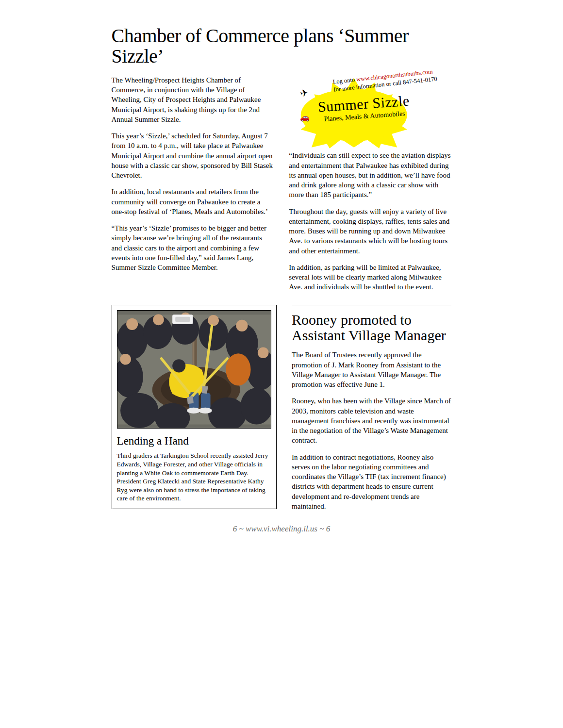Chamber of Commerce plans ‘Summer Sizzle’
✈
🚗
Summer Sizzle
Planes, Meals & Automobiles
Log onto www.chicagonorthsuburbs.com
for more information or call 847-541-0170
The Wheeling/Prospect Heights Chamber of Commerce, in conjunction with the Village of Wheeling, City of Prospect Heights and Palwaukee Municipal Airport, is shaking things up for the 2nd Annual Summer Sizzle.
This year’s ‘Sizzle,’ scheduled for Saturday, August 7 from 10 a.m. to 4 p.m., will take place at Palwaukee Municipal Airport and combine the annual airport open house with a classic car show, sponsored by Bill Stasek Chevrolet.
In addition, local restaurants and retailers from the community will converge on Palwaukee to create a one-stop festival of ‘Planes, Meals and Automobiles.’
“This year’s ‘Sizzle’ promises to be bigger and better simply because we’re bringing all of the restaurants and classic cars to the airport and combining a few events into one fun-filled day,” said James Lang, Summer Sizzle Committee Member.
“Individuals can still expect to see the aviation displays and entertainment that Palwaukee has exhibited during its annual open houses, but in addition, we’ll have food and drink galore along with a classic car show with more than 185 participants.”
Throughout the day, guests will enjoy a variety of live entertainment, cooking displays, raffles, tents sales and more. Buses will be running up and down Milwaukee Ave. to various restaurants which will be hosting tours and other entertainment.
In addition, as parking will be limited at Palwaukee, several lots will be clearly marked along Milwaukee Ave. and individuals will be shuttled to the event.
Lending a Hand
Third graders at Tarkington School recently assisted Jerry Edwards, Village Forester, and other Village officials in planting a White Oak to commemorate Earth Day. President Greg Klatecki and State Representative Kathy Ryg were also on hand to stress the importance of taking care of the environment.
Rooney promoted to
Assistant Village Manager
The Board of Trustees recently approved the promotion of J. Mark Rooney from Assistant to the Village Manager to Assistant Village Manager. The promotion was effective June 1.
Rooney, who has been with the Village since March of 2003, monitors cable television and waste management franchises and recently was instrumental in the negotiation of the Village’s Waste Management contract.
In addition to contract negotiations, Rooney also serves on the labor negotiating committees and coordinates the Village’s TIF (tax increment finance) districts with department heads to ensure current development and re-development trends are maintained.
6 ~ www.vi.wheeling.il.us ~ 6